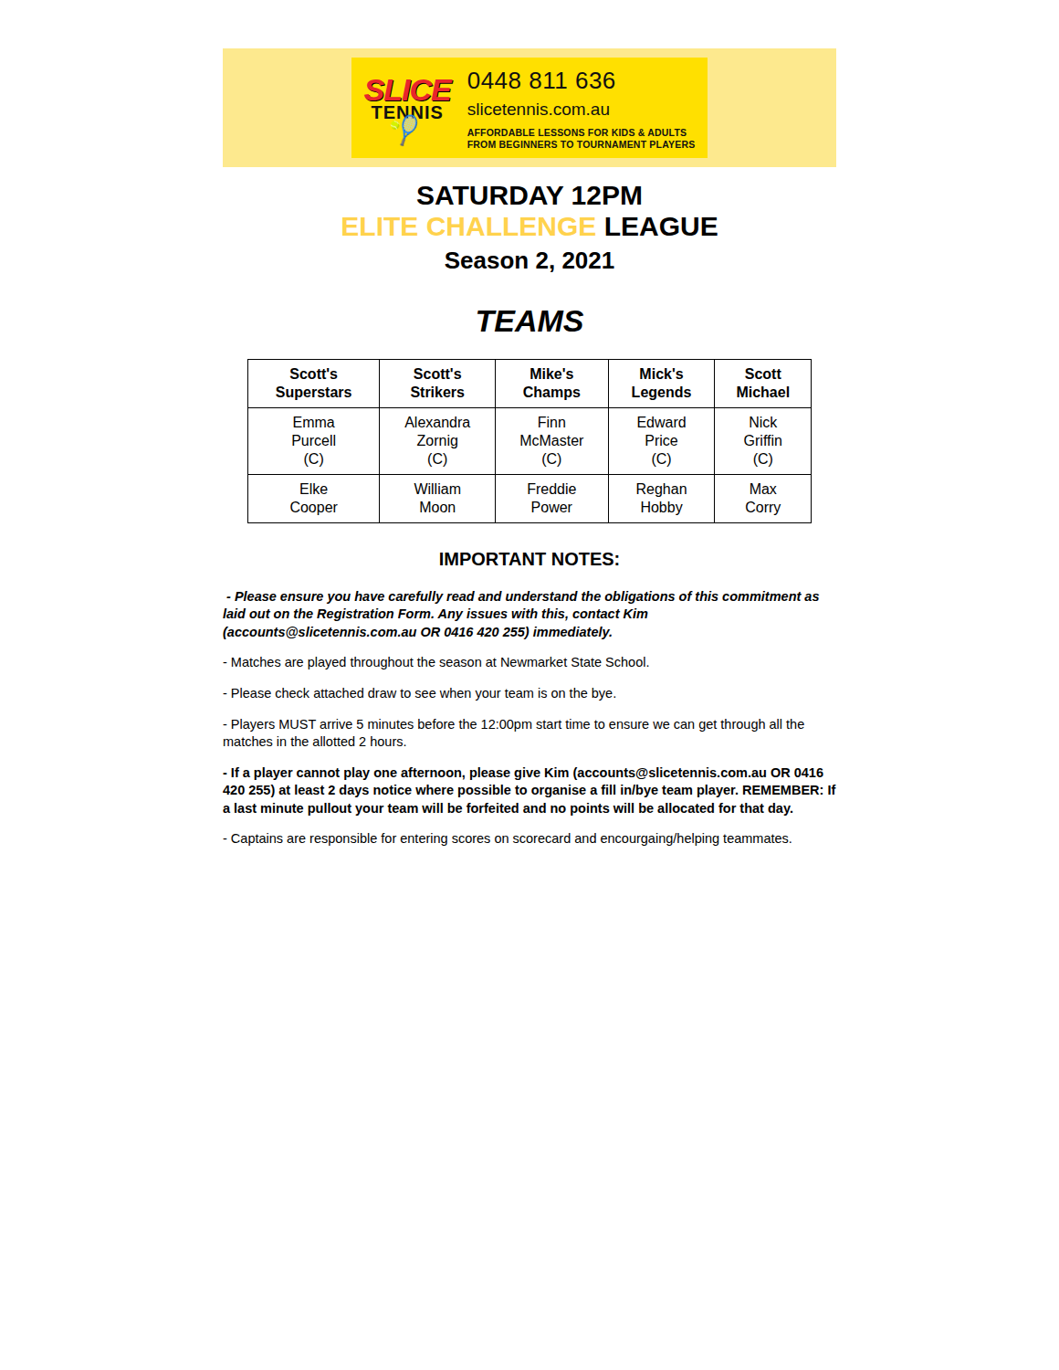SLICE TENNIS 🎾
0448 811 636
slicetennis.com.au
AFFORDABLE LESSONS FOR KIDS & ADULTS
FROM BEGINNERS TO TOURNAMENT PLAYERS
SATURDAY 12PM
ELITE CHALLENGE LEAGUE
Season 2, 2021
TEAMS
| Scott's Superstars | Scott's Strikers | Mike's Champs | Mick's Legends | Scott Michael |
| --- | --- | --- | --- | --- |
| Emma Purcell (C) | Alexandra Zornig (C) | Finn McMaster (C) | Edward Price (C) | Nick Griffin (C) |
| Elke Cooper | William Moon | Freddie Power | Reghan Hobby | Max Corry |
IMPORTANT NOTES:
- Please ensure you have carefully read and understand the obligations of this commitment as laid out on the Registration Form. Any issues with this, contact Kim (accounts@slicetennis.com.au OR 0416 420 255) immediately.
- Matches are played throughout the season at Newmarket State School.
- Please check attached draw to see when your team is on the bye.
- Players MUST arrive 5 minutes before the 12:00pm start time to ensure we can get through all the matches in the allotted 2 hours.
- If a player cannot play one afternoon, please give Kim (accounts@slicetennis.com.au OR 0416 420 255) at least 2 days notice where possible to organise a fill in/bye team player. REMEMBER: If a last minute pullout your team will be forfeited and no points will be allocated for that day.
- Captains are responsible for entering scores on scorecard and encourgaing/helping teammates.